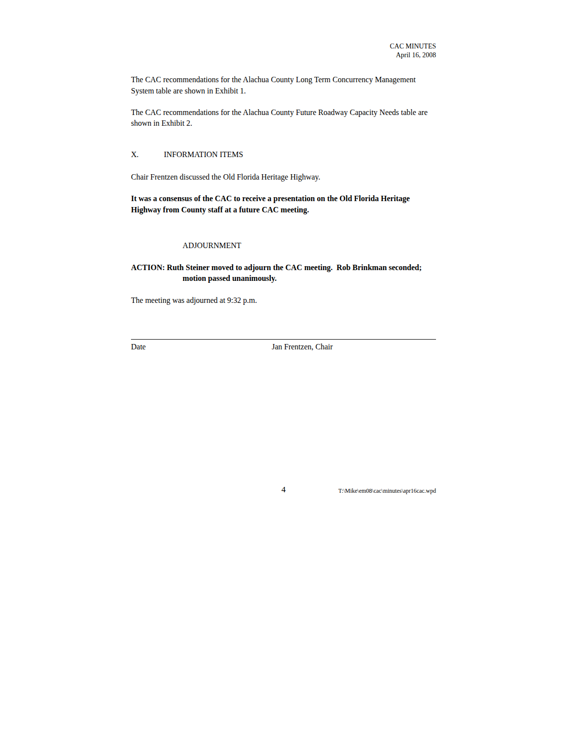CAC MINUTES
April 16, 2008
The CAC recommendations for the Alachua County Long Term Concurrency Management System table are shown in Exhibit 1.
The CAC recommendations for the Alachua County Future Roadway Capacity Needs table are shown in Exhibit 2.
X. INFORMATION ITEMS
Chair Frentzen discussed the Old Florida Heritage Highway.
It was a consensus of the CAC to receive a presentation on the Old Florida Heritage Highway from County staff at a future CAC meeting.
ADJOURNMENT
ACTION: Ruth Steiner moved to adjourn the CAC meeting. Rob Brinkman seconded;motion passed unanimously.
The meeting was adjourned at 9:32 p.m.
Date Jan Frentzen, Chair
4 T:\Mike\em08\cac\minutes\apr16cac.wpd